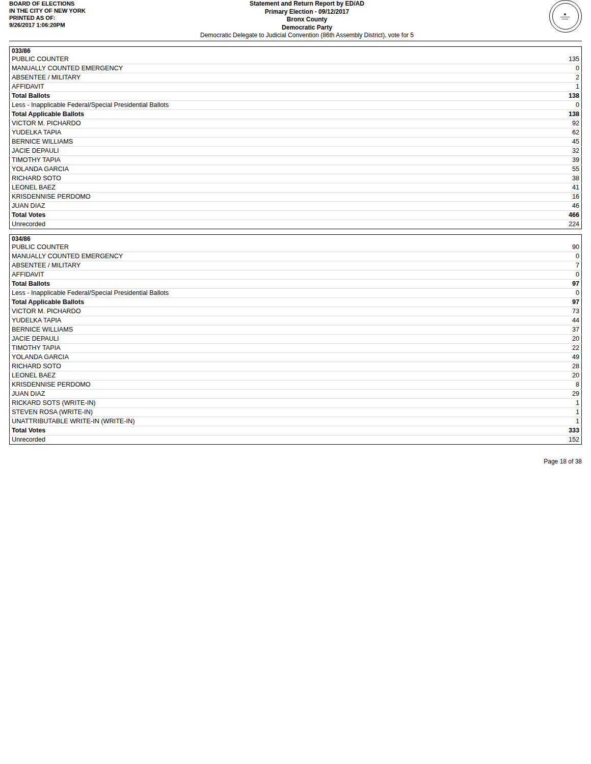BOARD OF ELECTIONS
IN THE CITY OF NEW YORK
PRINTED AS OF:
9/26/2017 1:06:20PM
Statement and Return Report by ED/AD
Primary Election - 09/12/2017
Bronx County
Democratic Party
Democratic Delegate to Judicial Convention (86th Assembly District), vote for 5
033/86
| PUBLIC COUNTER | 135 |
| MANUALLY COUNTED EMERGENCY | 0 |
| ABSENTEE / MILITARY | 2 |
| AFFIDAVIT | 1 |
| Total Ballots | 138 |
| Less - Inapplicable Federal/Special Presidential Ballots | 0 |
| Total Applicable Ballots | 138 |
| VICTOR M. PICHARDO | 92 |
| YUDELKA TAPIA | 62 |
| BERNICE WILLIAMS | 45 |
| JACIE DEPAULI | 32 |
| TIMOTHY TAPIA | 39 |
| YOLANDA GARCIA | 55 |
| RICHARD SOTO | 38 |
| LEONEL BAEZ | 41 |
| KRISDENNISE PERDOMO | 16 |
| JUAN DIAZ | 46 |
| Total Votes | 466 |
| Unrecorded | 224 |
034/86
| PUBLIC COUNTER | 90 |
| MANUALLY COUNTED EMERGENCY | 0 |
| ABSENTEE / MILITARY | 7 |
| AFFIDAVIT | 0 |
| Total Ballots | 97 |
| Less - Inapplicable Federal/Special Presidential Ballots | 0 |
| Total Applicable Ballots | 97 |
| VICTOR M. PICHARDO | 73 |
| YUDELKA TAPIA | 44 |
| BERNICE WILLIAMS | 37 |
| JACIE DEPAULI | 20 |
| TIMOTHY TAPIA | 22 |
| YOLANDA GARCIA | 49 |
| RICHARD SOTO | 28 |
| LEONEL BAEZ | 20 |
| KRISDENNISE PERDOMO | 8 |
| JUAN DIAZ | 29 |
| RICKARD SOTS (WRITE-IN) | 1 |
| STEVEN ROSA (WRITE-IN) | 1 |
| UNATTRIBUTABLE WRITE-IN (WRITE-IN) | 1 |
| Total Votes | 333 |
| Unrecorded | 152 |
Page 18 of 38